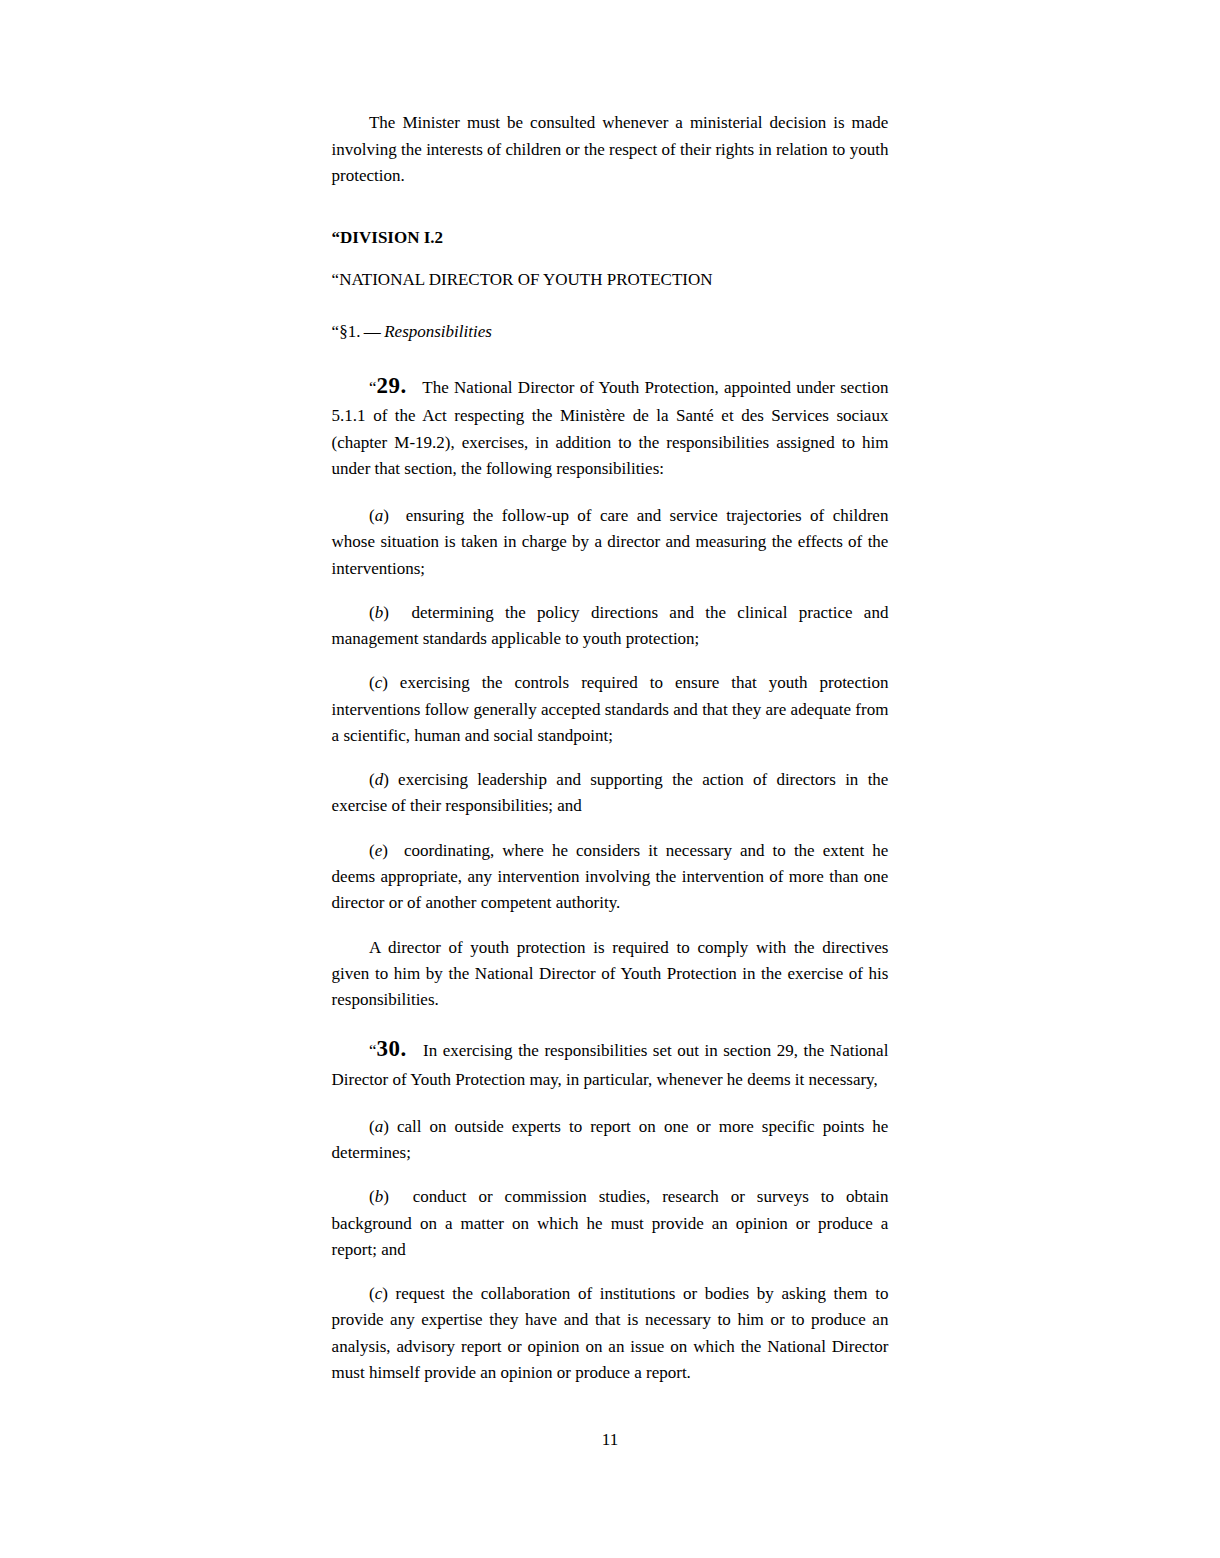The Minister must be consulted whenever a ministerial decision is made involving the interests of children or the respect of their rights in relation to youth protection.
“DIVISION I.2
“NATIONAL DIRECTOR OF YOUTH PROTECTION
“§1. — Responsibilities
“29. The National Director of Youth Protection, appointed under section 5.1.1 of the Act respecting the Ministère de la Santé et des Services sociaux (chapter M-19.2), exercises, in addition to the responsibilities assigned to him under that section, the following responsibilities:
(a) ensuring the follow-up of care and service trajectories of children whose situation is taken in charge by a director and measuring the effects of the interventions;
(b) determining the policy directions and the clinical practice and management standards applicable to youth protection;
(c) exercising the controls required to ensure that youth protection interventions follow generally accepted standards and that they are adequate from a scientific, human and social standpoint;
(d) exercising leadership and supporting the action of directors in the exercise of their responsibilities; and
(e) coordinating, where he considers it necessary and to the extent he deems appropriate, any intervention involving the intervention of more than one director or of another competent authority.
A director of youth protection is required to comply with the directives given to him by the National Director of Youth Protection in the exercise of his responsibilities.
“30. In exercising the responsibilities set out in section 29, the National Director of Youth Protection may, in particular, whenever he deems it necessary,
(a) call on outside experts to report on one or more specific points he determines;
(b) conduct or commission studies, research or surveys to obtain background on a matter on which he must provide an opinion or produce a report; and
(c) request the collaboration of institutions or bodies by asking them to provide any expertise they have and that is necessary to him or to produce an analysis, advisory report or opinion on an issue on which the National Director must himself provide an opinion or produce a report.
11